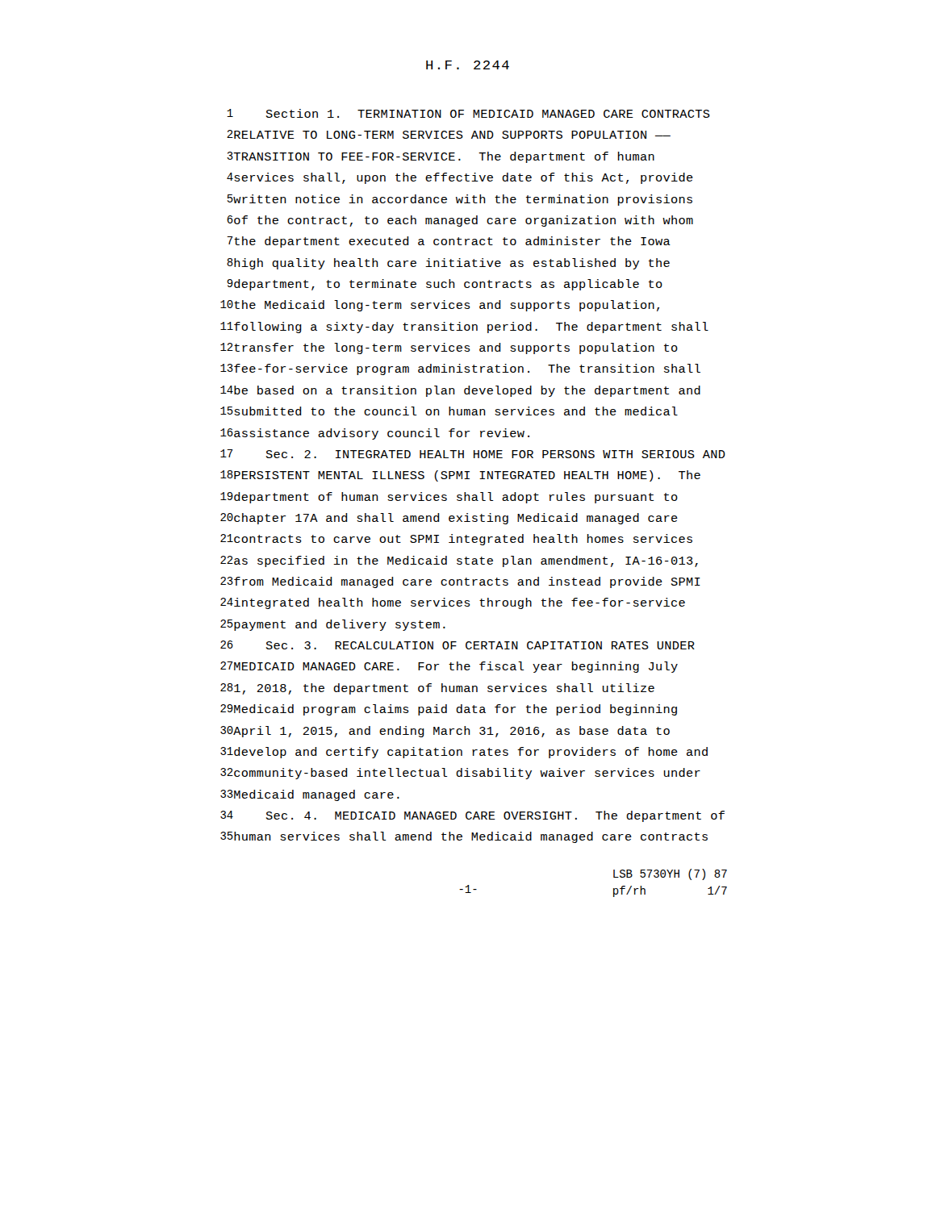H.F. 2244
| 1 | Section 1. TERMINATION OF MEDICAID MANAGED CARE CONTRACTS |
| 2 | RELATIVE TO LONG-TERM SERVICES AND SUPPORTS POPULATION —— |
| 3 | TRANSITION TO FEE-FOR-SERVICE. The department of human |
| 4 | services shall, upon the effective date of this Act, provide |
| 5 | written notice in accordance with the termination provisions |
| 6 | of the contract, to each managed care organization with whom |
| 7 | the department executed a contract to administer the Iowa |
| 8 | high quality health care initiative as established by the |
| 9 | department, to terminate such contracts as applicable to |
| 10 | the Medicaid long-term services and supports population, |
| 11 | following a sixty-day transition period. The department shall |
| 12 | transfer the long-term services and supports population to |
| 13 | fee-for-service program administration. The transition shall |
| 14 | be based on a transition plan developed by the department and |
| 15 | submitted to the council on human services and the medical |
| 16 | assistance advisory council for review. |
| 17 | Sec. 2. INTEGRATED HEALTH HOME FOR PERSONS WITH SERIOUS AND |
| 18 | PERSISTENT MENTAL ILLNESS (SPMI INTEGRATED HEALTH HOME). The |
| 19 | department of human services shall adopt rules pursuant to |
| 20 | chapter 17A and shall amend existing Medicaid managed care |
| 21 | contracts to carve out SPMI integrated health homes services |
| 22 | as specified in the Medicaid state plan amendment, IA-16-013, |
| 23 | from Medicaid managed care contracts and instead provide SPMI |
| 24 | integrated health home services through the fee-for-service |
| 25 | payment and delivery system. |
| 26 | Sec. 3. RECALCULATION OF CERTAIN CAPITATION RATES UNDER |
| 27 | MEDICAID MANAGED CARE. For the fiscal year beginning July |
| 28 | 1, 2018, the department of human services shall utilize |
| 29 | Medicaid program claims paid data for the period beginning |
| 30 | April 1, 2015, and ending March 31, 2016, as base data to |
| 31 | develop and certify capitation rates for providers of home and |
| 32 | community-based intellectual disability waiver services under |
| 33 | Medicaid managed care. |
| 34 | Sec. 4. MEDICAID MANAGED CARE OVERSIGHT. The department of |
| 35 | human services shall amend the Medicaid managed care contracts |
-1-
LSB 5730YH (7) 87
pf/rh 1/7